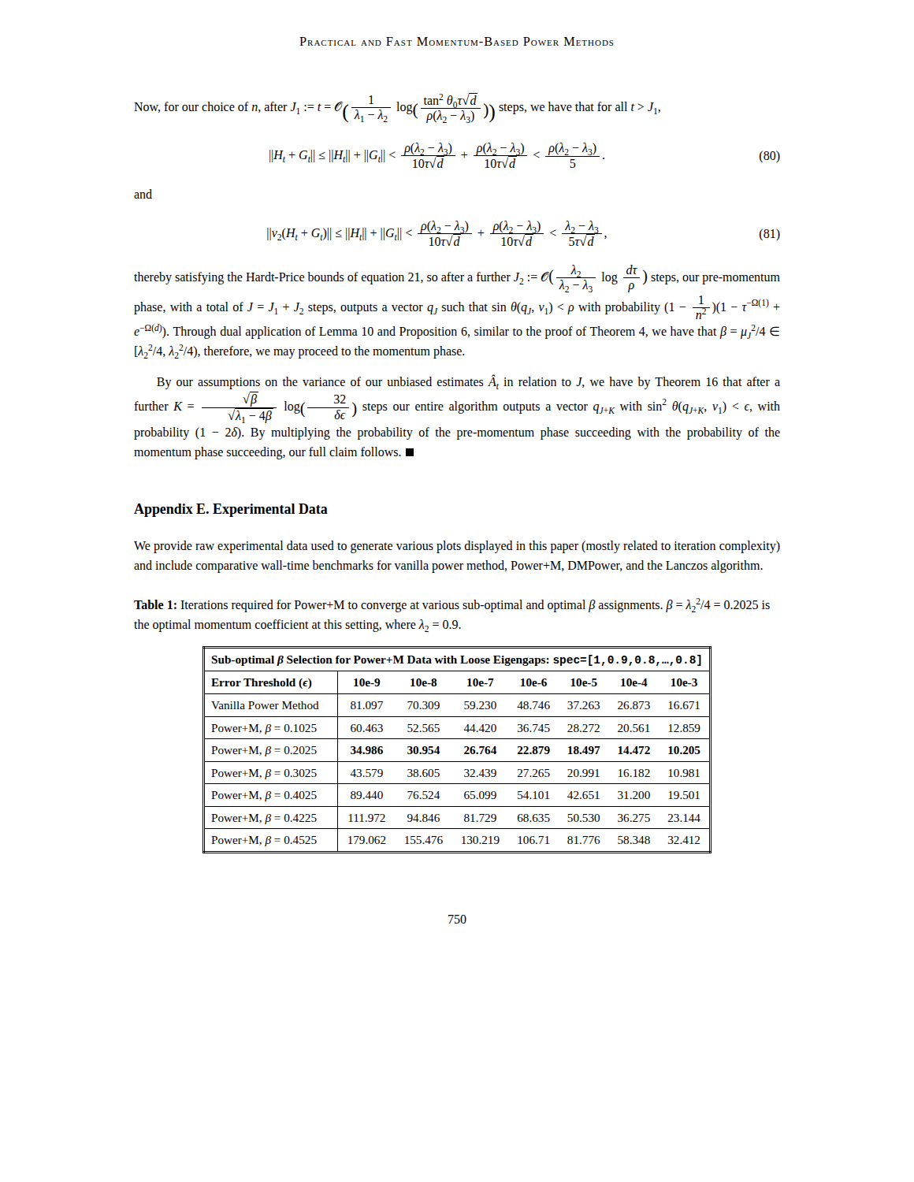Practical and Fast Momentum-Based Power Methods
Now, for our choice of n, after J1 := t = 𝒪(1 λ1 − λ2 log(tan2 θ0τ√d ρ(λ2 − λ3))) steps, we have that for all t > J1,
||Ht + Gt|| ≤ ||Ht|| + ||Gt|| < ρ(λ2 − λ3) 10τ√d + ρ(λ2 − λ3) 10τ√d < ρ(λ2 − λ3) 5.
(80)
and
||v2(Ht + Gt)|| ≤ ||Ht|| + ||Gt|| < ρ(λ2 − λ3) 10τ√d + ρ(λ2 − λ3) 10τ√d < λ2 − λ35τ√d,
(81)
thereby satisfying the Hardt-Price bounds of equation 21, so after a further J2 := 𝒪(λ2 λ2 − λ3 log dτ ρ) steps, our pre-momentum phase, with a total of J = J1 + J2 steps, outputs a vector qJ such that sin θ(qJ, v1) < ρ with probability (1 − 1 n2)(1 − τ−Ω(1) + e−Ω(d)). Through dual application of Lemma 10 and Proposition 6, similar to the proof of Theorem 4, we have that β = μJ2/4 ∈ [λ22/4, λ22/4), therefore, we may proceed to the momentum phase.
By our assumptions on the variance of our unbiased estimates Ât in relation to J, we have by Theorem 16 that after a further K = √β√λ1 − 4β log(32 δϵ) steps our entire algorithm outputs a vector qJ+K with sin2 θ(qJ+K, v1) < ϵ, with probability (1 − 2δ). By multiplying the probability of the pre-momentum phase succeeding with the probability of the momentum phase succeeding, our full claim follows.
Appendix E. Experimental Data
We provide raw experimental data used to generate various plots displayed in this paper (mostly related to iteration complexity) and include comparative wall-time benchmarks for vanilla power method, Power+M, DMPower, and the Lanczos algorithm.
Table 1: Iterations required for Power+M to converge at various sub-optimal and optimal β assignments. β = λ22/4 = 0.2025 is the optimal momentum coefficient at this setting, where λ2 = 0.9.
| Sub-optimal β Selection for Power+M Data with Loose Eigengaps: spec=[1,0.9,0.8,…,0.8] |
| --- |
| Error Threshold ( ϵ ) | 10e-9 | 10e-8 | 10e-7 | 10e-6 | 10e-5 | 10e-4 | 10e-3 |
| Vanilla Power Method | 81.097 | 70.309 | 59.230 | 48.746 | 37.263 | 26.873 | 16.671 |
| Power+M, β = 0.1025 | 60.463 | 52.565 | 44.420 | 36.745 | 28.272 | 20.561 | 12.859 |
| Power+M, β = 0.2025 | 34.986 | 30.954 | 26.764 | 22.879 | 18.497 | 14.472 | 10.205 |
| Power+M, β = 0.3025 | 43.579 | 38.605 | 32.439 | 27.265 | 20.991 | 16.182 | 10.981 |
| Power+M, β = 0.4025 | 89.440 | 76.524 | 65.099 | 54.101 | 42.651 | 31.200 | 19.501 |
| Power+M, β = 0.4225 | 111.972 | 94.846 | 81.729 | 68.635 | 50.530 | 36.275 | 23.144 |
| Power+M, β = 0.4525 | 179.062 | 155.476 | 130.219 | 106.71 | 81.776 | 58.348 | 32.412 |
750